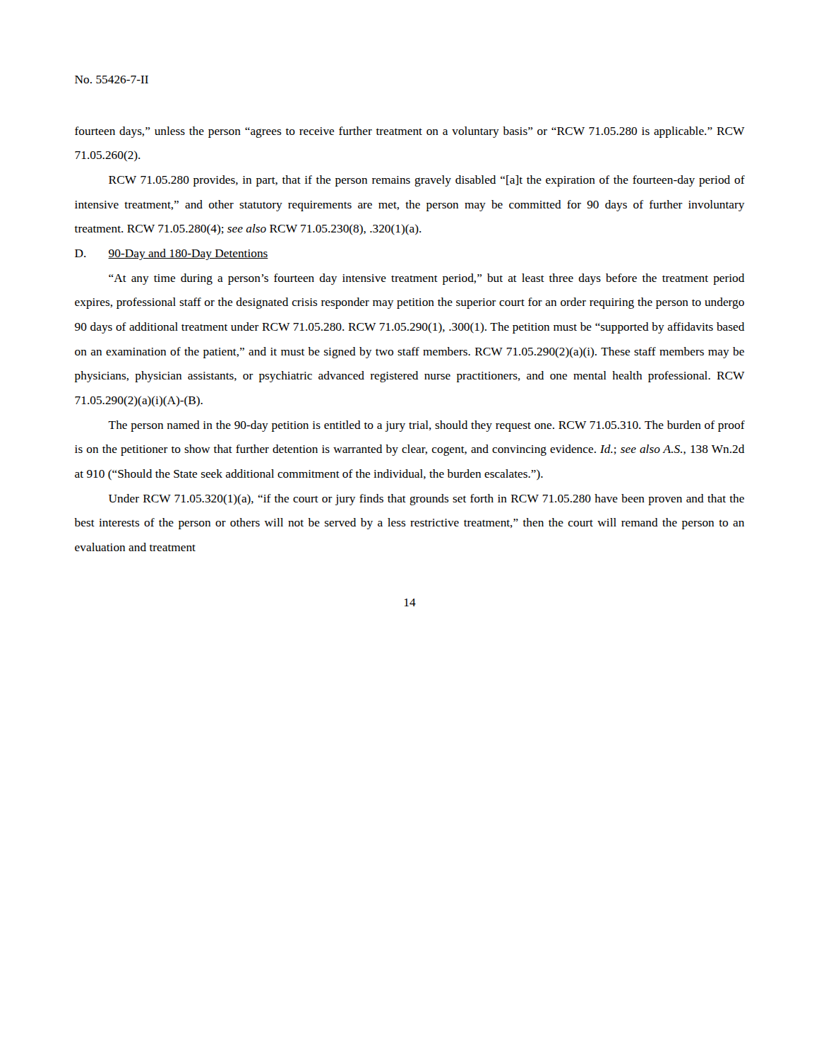No. 55426-7-II
fourteen days,” unless the person “agrees to receive further treatment on a voluntary basis” or “RCW 71.05.280 is applicable.” RCW 71.05.260(2).
RCW 71.05.280 provides, in part, that if the person remains gravely disabled “[a]t the expiration of the fourteen-day period of intensive treatment,” and other statutory requirements are met, the person may be committed for 90 days of further involuntary treatment. RCW 71.05.280(4); see also RCW 71.05.230(8), .320(1)(a).
D. 90-Day and 180-Day Detentions
“At any time during a person’s fourteen day intensive treatment period,” but at least three days before the treatment period expires, professional staff or the designated crisis responder may petition the superior court for an order requiring the person to undergo 90 days of additional treatment under RCW 71.05.280. RCW 71.05.290(1), .300(1). The petition must be “supported by affidavits based on an examination of the patient,” and it must be signed by two staff members. RCW 71.05.290(2)(a)(i). These staff members may be physicians, physician assistants, or psychiatric advanced registered nurse practitioners, and one mental health professional. RCW 71.05.290(2)(a)(i)(A)-(B).
The person named in the 90-day petition is entitled to a jury trial, should they request one. RCW 71.05.310. The burden of proof is on the petitioner to show that further detention is warranted by clear, cogent, and convincing evidence. Id.; see also A.S., 138 Wn.2d at 910 (“Should the State seek additional commitment of the individual, the burden escalates.”).
Under RCW 71.05.320(1)(a), “if the court or jury finds that grounds set forth in RCW 71.05.280 have been proven and that the best interests of the person or others will not be served by a less restrictive treatment,” then the court will remand the person to an evaluation and treatment
14